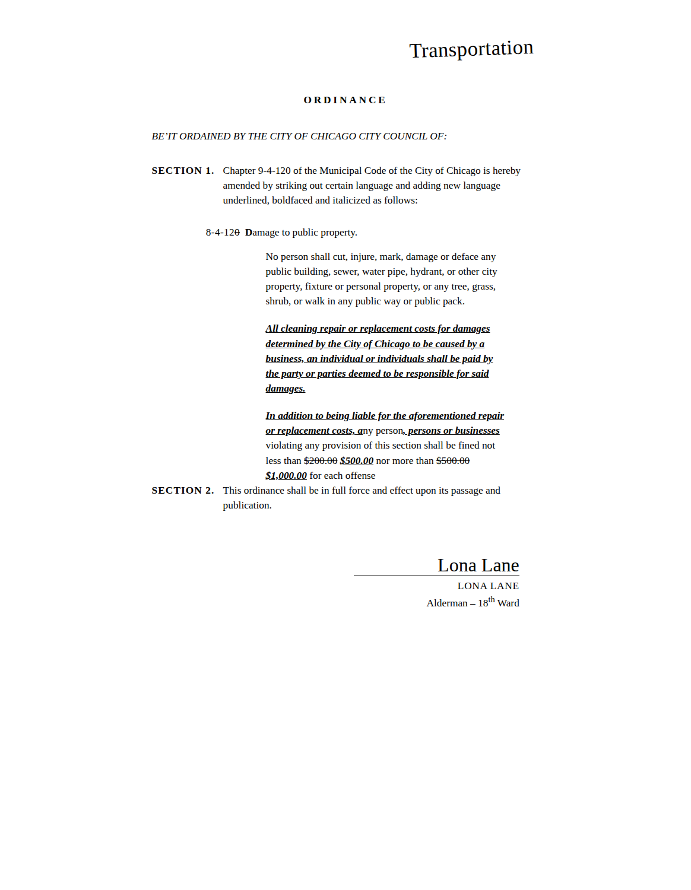Transportation
Ordinance
BE’IT ORDAINED BY THE CITY OF CHICAGO CITY COUNCIL OF:
SECTION 1.
Chapter 9-4-120 of the Municipal Code of the City of Chicago is hereby amended by striking out certain language and adding new language underlined, boldfaced and italicized as follows:
8-4-120 Damage to public property.
No person shall cut, injure, mark, damage or deface any public building, sewer, water pipe, hydrant, or other city property, fixture or personal property, or any tree, grass, shrub, or walk in any public way or public pack.
All cleaning repair or replacement costs for damages determined by the City of Chicago to be caused by a business, an individual or individuals shall be paid by the party or parties deemed to be responsible for said damages.
In addition to being liable for the aforementioned repair or replacement costs, any person, persons or businesses violating any provision of this section shall be fined not less than $200.00 $500.00 nor more than $500.00 $1,000.00 for each offense
SECTION 2.
This ordinance shall be in full force and effect upon its passage and publication.
Lona Lane
LONA LANE
Alderman – 18th Ward